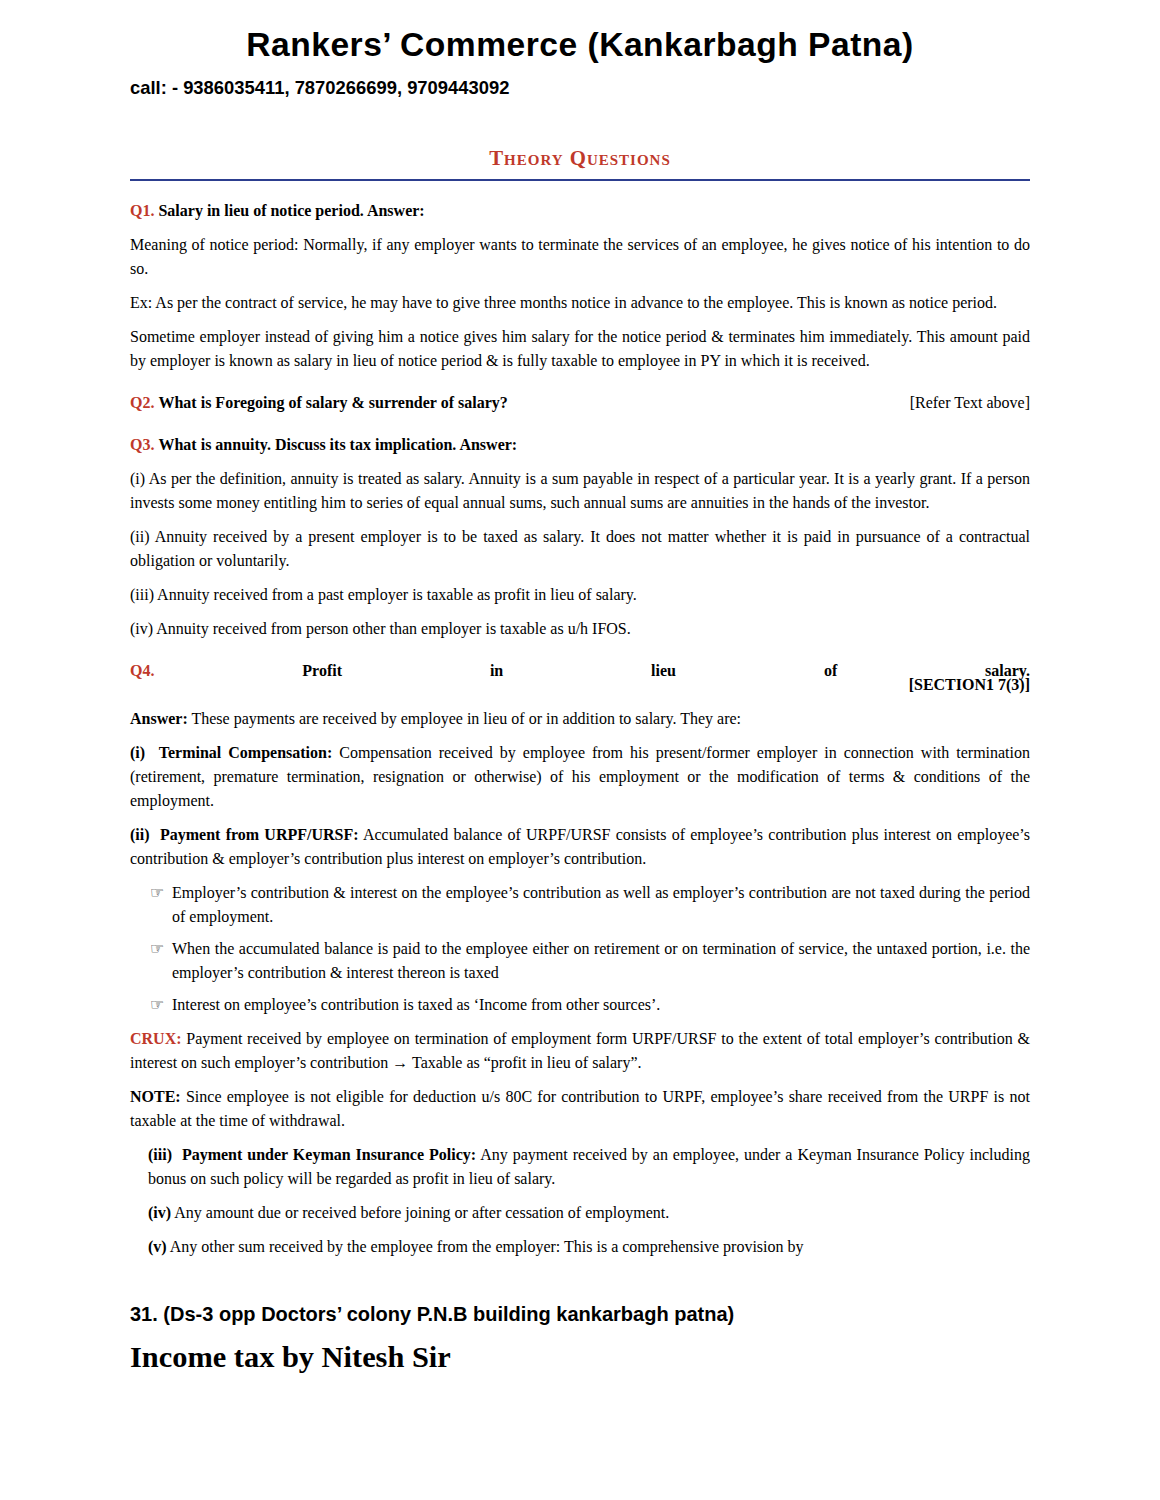Rankers’ Commerce (Kankarbagh Patna)
call: - 9386035411, 7870266699, 9709443092
Theory Questions
Q1. Salary in lieu of notice period. Answer:
Meaning of notice period: Normally, if any employer wants to terminate the services of an employee, he gives notice of his intention to do so.
Ex: As per the contract of service, he may have to give three months notice in advance to the employee. This is known as notice period.
Sometime employer instead of giving him a notice gives him salary for the notice period & terminates him immediately. This amount paid by employer is known as salary in lieu of notice period & is fully taxable to employee in PY in which it is received.
Q2. What is Foregoing of salary & surrender of salary? [Refer Text above]
Q3. What is annuity. Discuss its tax implication. Answer:
(i) As per the definition, annuity is treated as salary. Annuity is a sum payable in respect of a particular year. It is a yearly grant. If a person invests some money entitling him to series of equal annual sums, such annual sums are annuities in the hands of the investor.
(ii) Annuity received by a present employer is to be taxed as salary. It does not matter whether it is paid in pursuance of a contractual obligation or voluntarily.
(iii) Annuity received from a past employer is taxable as profit in lieu of salary.
(iv) Annuity received from person other than employer is taxable as u/h IFOS.
Q4. Profit in lieu of salary.
[SECTION1 7(3)]
Answer: These payments are received by employee in lieu of or in addition to salary. They are:
(i) Terminal Compensation: Compensation received by employee from his present/former employer in connection with termination (retirement, premature termination, resignation or otherwise) of his employment or the modification of terms & conditions of the employment.
(ii) Payment from URPF/URSF: Accumulated balance of URPF/URSF consists of employee’s contribution plus interest on employee’s contribution & employer’s contribution plus interest on employer’s contribution.
Employer’s contribution & interest on the employee’s contribution as well as employer’s contribution are not taxed during the period of employment.
When the accumulated balance is paid to the employee either on retirement or on termination of service, the untaxed portion, i.e. the employer’s contribution & interest thereon is taxed
Interest on employee’s contribution is taxed as ‘Income from other sources’.
CRUX: Payment received by employee on termination of employment form URPF/URSF to the extent of total employer’s contribution & interest on such employer’s contribution → Taxable as “profit in lieu of salary”.
NOTE: Since employee is not eligible for deduction u/s 80C for contribution to URPF, employee’s share received from the URPF is not taxable at the time of withdrawal.
(iii) Payment under Keyman Insurance Policy: Any payment received by an employee, under a Keyman Insurance Policy including bonus on such policy will be regarded as profit in lieu of salary.
(iv) Any amount due or received before joining or after cessation of employment.
(v) Any other sum received by the employee from the employer: This is a comprehensive provision by
31. (Ds-3 opp Doctors’ colony P.N.B building kankarbagh patna)
Income tax by Nitesh Sir